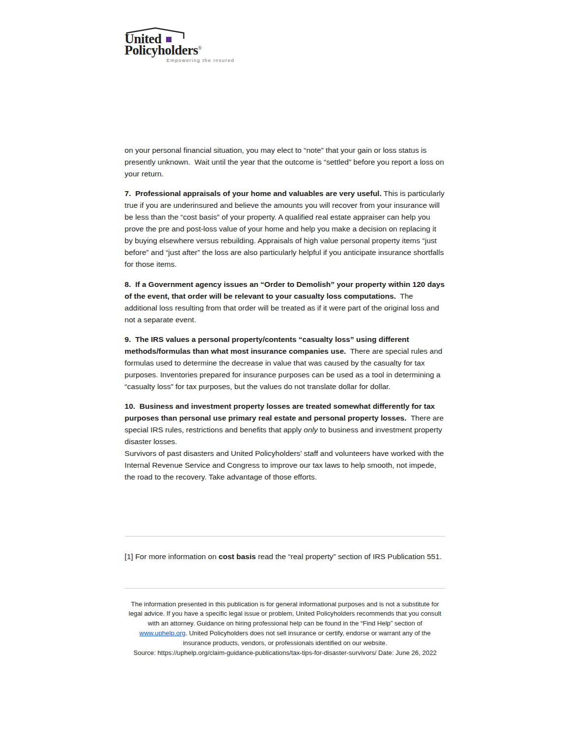United
Policyholders®
Empowering the Insured
on your personal financial situation, you may elect to “note” that your gain or loss status is presently unknown. Wait until the year that the outcome is “settled” before you report a loss on your return.
7. Professional appraisals of your home and valuables are very useful. This is particularly true if you are underinsured and believe the amounts you will recover from your insurance will be less than the “cost basis” of your property. A qualified real estate appraiser can help you prove the pre and post-loss value of your home and help you make a decision on replacing it by buying elsewhere versus rebuilding. Appraisals of high value personal property items “just before” and “just after” the loss are also particularly helpful if you anticipate insurance shortfalls for those items.
8. If a Government agency issues an “Order to Demolish” your property within 120 days of the event, that order will be relevant to your casualty loss computations. The additional loss resulting from that order will be treated as if it were part of the original loss and not a separate event.
9. The IRS values a personal property/contents “casualty loss” using different methods/formulas than what most insurance companies use. There are special rules and formulas used to determine the decrease in value that was caused by the casualty for tax purposes. Inventories prepared for insurance purposes can be used as a tool in determining a “casualty loss” for tax purposes, but the values do not translate dollar for dollar.
10. Business and investment property losses are treated somewhat differently for tax purposes than personal use primary real estate and personal property losses. There are special IRS rules, restrictions and benefits that apply only to business and investment property disaster losses.
Survivors of past disasters and United Policyholders’ staff and volunteers have worked with the Internal Revenue Service and Congress to improve our tax laws to help smooth, not impede, the road to the recovery. Take advantage of those efforts.
[1] For more information on cost basis read the “real property” section of IRS Publication 551.
The information presented in this publication is for general informational purposes and is not a substitute for legal advice. If you have a specific legal issue or problem, United Policyholders recommends that you consult with an attorney. Guidance on hiring professional help can be found in the “Find Help” section of www.uphelp.org. United Policyholders does not sell insurance or certify, endorse or warrant any of the insurance products, vendors, or professionals identified on our website.
Source: https://uphelp.org/claim-guidance-publications/tax-tips-for-disaster-survivors/ Date: June 26, 2022